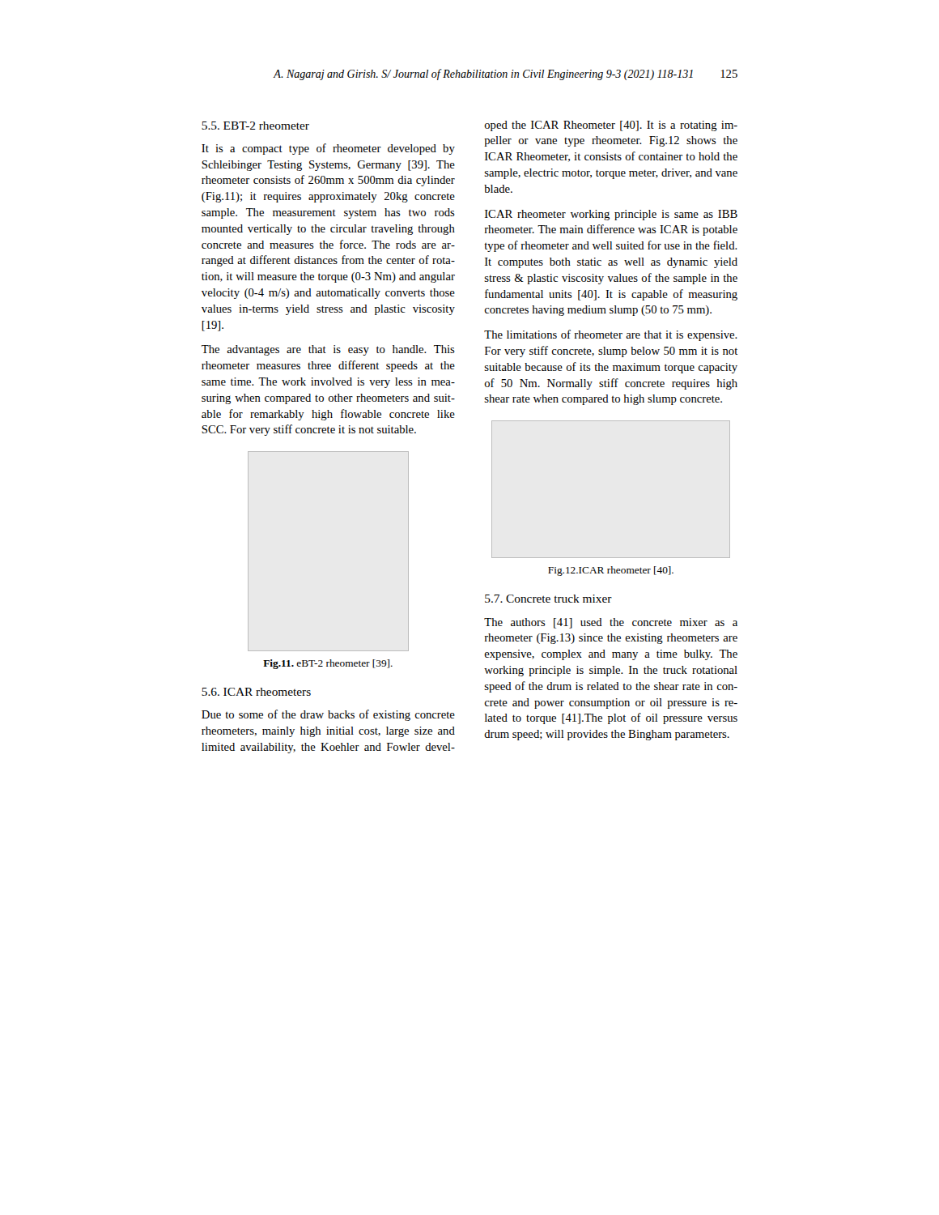A. Nagaraj and Girish. S/ Journal of Rehabilitation in Civil Engineering 9-3 (2021) 118-131
125
5.5. EBT-2 rheometer
It is a compact type of rheometer developed by Schleibinger Testing Systems, Germany [39]. The rheometer consists of 260mm x 500mm dia cylinder (Fig.11); it requires approximately 20kg concrete sample. The measurement system has two rods mounted vertically to the circular traveling through concrete and measures the force. The rods are arranged at different distances from the center of rotation, it will measure the torque (0-3 Nm) and angular velocity (0-4 m/s) and automatically converts those values in-terms yield stress and plastic viscosity [19].
The advantages are that is easy to handle. This rheometer measures three different speeds at the same time. The work involved is very less in measuring when compared to other rheometers and suitable for remarkably high flowable concrete like SCC. For very stiff concrete it is not suitable.
Fig.11. eBT-2 rheometer [39].
5.6. ICAR rheometers
Due to some of the draw backs of existing concrete rheometers, mainly high initial cost, large size and limited availability, the Koehler and Fowler developed the ICAR Rheometer [40]. It is a rotating impeller or vane type rheometer. Fig.12 shows the ICAR Rheometer, it consists of container to hold the sample, electric motor, torque meter, driver, and vane blade.
ICAR rheometer working principle is same as IBB rheometer. The main difference was ICAR is potable type of rheometer and well suited for use in the field. It computes both static as well as dynamic yield stress & plastic viscosity values of the sample in the fundamental units [40]. It is capable of measuring concretes having medium slump (50 to 75 mm).
The limitations of rheometer are that it is expensive. For very stiff concrete, slump below 50 mm it is not suitable because of its the maximum torque capacity of 50 Nm. Normally stiff concrete requires high shear rate when compared to high slump concrete.
Fig.12.ICAR rheometer [40].
5.7. Concrete truck mixer
The authors [41] used the concrete mixer as a rheometer (Fig.13) since the existing rheometers are expensive, complex and many a time bulky. The working principle is simple. In the truck rotational speed of the drum is related to the shear rate in concrete and power consumption or oil pressure is related to torque [41].The plot of oil pressure versus drum speed; will provides the Bingham parameters.